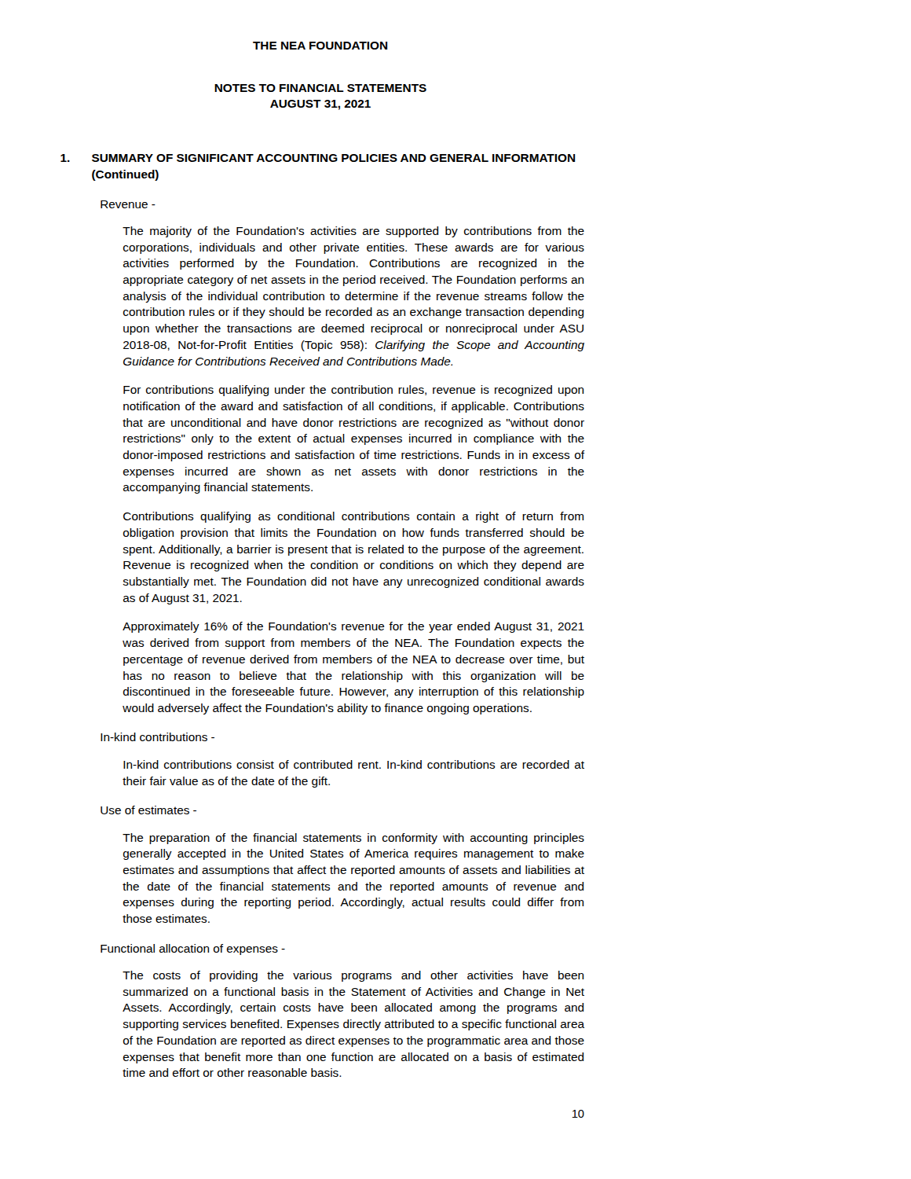THE NEA FOUNDATION
NOTES TO FINANCIAL STATEMENTS
AUGUST 31, 2021
1.
SUMMARY OF SIGNIFICANT ACCOUNTING POLICIES AND GENERAL INFORMATION (Continued)
Revenue -
The majority of the Foundation's activities are supported by contributions from the corporations, individuals and other private entities. These awards are for various activities performed by the Foundation. Contributions are recognized in the appropriate category of net assets in the period received. The Foundation performs an analysis of the individual contribution to determine if the revenue streams follow the contribution rules or if they should be recorded as an exchange transaction depending upon whether the transactions are deemed reciprocal or nonreciprocal under ASU 2018-08, Not-for-Profit Entities (Topic 958): Clarifying the Scope and Accounting Guidance for Contributions Received and Contributions Made.
For contributions qualifying under the contribution rules, revenue is recognized upon notification of the award and satisfaction of all conditions, if applicable. Contributions that are unconditional and have donor restrictions are recognized as "without donor restrictions" only to the extent of actual expenses incurred in compliance with the donor-imposed restrictions and satisfaction of time restrictions. Funds in in excess of expenses incurred are shown as net assets with donor restrictions in the accompanying financial statements.
Contributions qualifying as conditional contributions contain a right of return from obligation provision that limits the Foundation on how funds transferred should be spent. Additionally, a barrier is present that is related to the purpose of the agreement. Revenue is recognized when the condition or conditions on which they depend are substantially met. The Foundation did not have any unrecognized conditional awards as of August 31, 2021.
Approximately 16% of the Foundation's revenue for the year ended August 31, 2021 was derived from support from members of the NEA. The Foundation expects the percentage of revenue derived from members of the NEA to decrease over time, but has no reason to believe that the relationship with this organization will be discontinued in the foreseeable future. However, any interruption of this relationship would adversely affect the Foundation's ability to finance ongoing operations.
In-kind contributions -
In-kind contributions consist of contributed rent. In-kind contributions are recorded at their fair value as of the date of the gift.
Use of estimates -
The preparation of the financial statements in conformity with accounting principles generally accepted in the United States of America requires management to make estimates and assumptions that affect the reported amounts of assets and liabilities at the date of the financial statements and the reported amounts of revenue and expenses during the reporting period. Accordingly, actual results could differ from those estimates.
Functional allocation of expenses -
The costs of providing the various programs and other activities have been summarized on a functional basis in the Statement of Activities and Change in Net Assets. Accordingly, certain costs have been allocated among the programs and supporting services benefited. Expenses directly attributed to a specific functional area of the Foundation are reported as direct expenses to the programmatic area and those expenses that benefit more than one function are allocated on a basis of estimated time and effort or other reasonable basis.
10